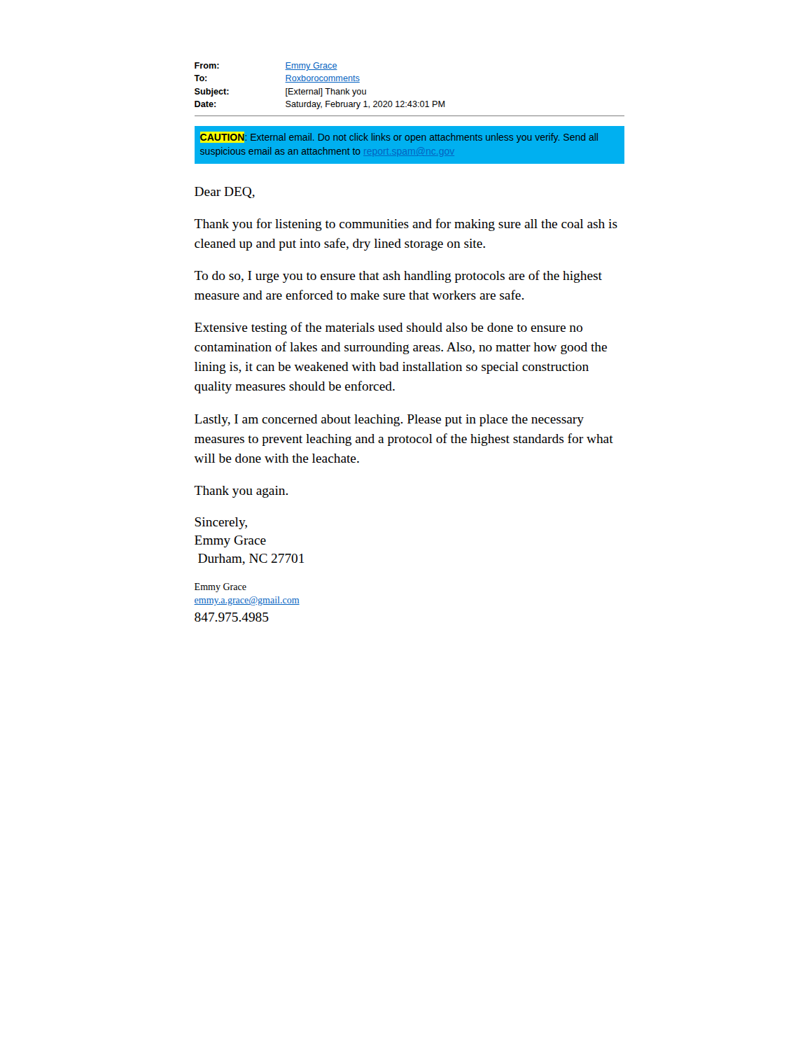| From: | Emmy Grace |
| To: | Roxborocomments |
| Subject: | [External] Thank you |
| Date: | Saturday, February 1, 2020 12:43:01 PM |
CAUTION: External email. Do not click links or open attachments unless you verify. Send all suspicious email as an attachment to report.spam@nc.gov
Dear DEQ,
Thank you for listening to communities and for making sure all the coal ash is cleaned up and put into safe, dry lined storage on site.
To do so, I urge you to ensure that ash handling protocols are of the highest measure and are enforced to make sure that workers are safe.
Extensive testing of the materials used should also be done to ensure no contamination of lakes and surrounding areas. Also, no matter how good the lining is, it can be weakened with bad installation so special construction quality measures should be enforced.
Lastly, I am concerned about leaching. Please put in place the necessary measures to prevent leaching and a protocol of the highest standards for what will be done with the leachate.
Thank you again.
Sincerely,
Emmy Grace
Durham, NC 27701
Emmy Grace
emmy.a.grace@gmail.com
847.975.4985